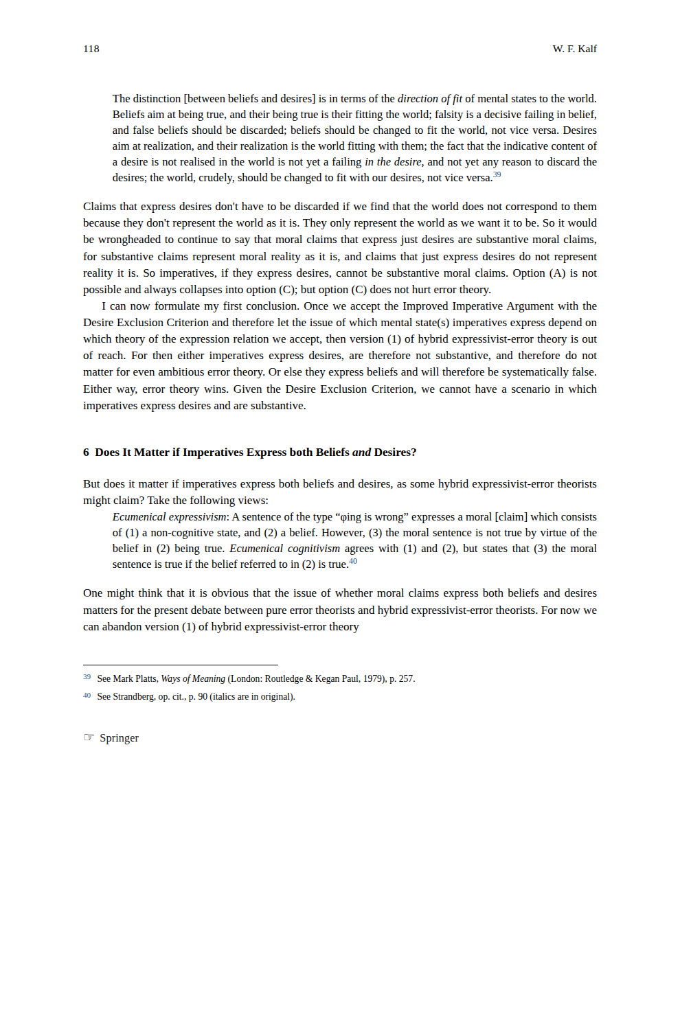118 W. F. Kalf
The distinction [between beliefs and desires] is in terms of the direction of fit of mental states to the world. Beliefs aim at being true, and their being true is their fitting the world; falsity is a decisive failing in belief, and false beliefs should be discarded; beliefs should be changed to fit the world, not vice versa. Desires aim at realization, and their realization is the world fitting with them; the fact that the indicative content of a desire is not realised in the world is not yet a failing in the desire, and not yet any reason to discard the desires; the world, crudely, should be changed to fit with our desires, not vice versa.39
Claims that express desires don't have to be discarded if we find that the world does not correspond to them because they don't represent the world as it is. They only represent the world as we want it to be. So it would be wrongheaded to continue to say that moral claims that express just desires are substantive moral claims, for substantive claims represent moral reality as it is, and claims that just express desires do not represent reality it is. So imperatives, if they express desires, cannot be substantive moral claims. Option (A) is not possible and always collapses into option (C); but option (C) does not hurt error theory.
I can now formulate my first conclusion. Once we accept the Improved Imperative Argument with the Desire Exclusion Criterion and therefore let the issue of which mental state(s) imperatives express depend on which theory of the expression relation we accept, then version (1) of hybrid expressivist-error theory is out of reach. For then either imperatives express desires, are therefore not substantive, and therefore do not matter for even ambitious error theory. Or else they express beliefs and will therefore be systematically false. Either way, error theory wins. Given the Desire Exclusion Criterion, we cannot have a scenario in which imperatives express desires and are substantive.
6 Does It Matter if Imperatives Express both Beliefs and Desires?
But does it matter if imperatives express both beliefs and desires, as some hybrid expressivist-error theorists might claim? Take the following views:
Ecumenical expressivism: A sentence of the type “φing is wrong” expresses a moral [claim] which consists of (1) a non-cognitive state, and (2) a belief. However, (3) the moral sentence is not true by virtue of the belief in (2) being true. Ecumenical cognitivism agrees with (1) and (2), but states that (3) the moral sentence is true if the belief referred to in (2) is true.40
One might think that it is obvious that the issue of whether moral claims express both beliefs and desires matters for the present debate between pure error theorists and hybrid expressivist-error theorists. For now we can abandon version (1) of hybrid expressivist-error theory
39 See Mark Platts, Ways of Meaning (London: Routledge & Kegan Paul, 1979), p. 257.
40 See Strandberg, op. cit., p. 90 (italics are in original).
☞ Springer